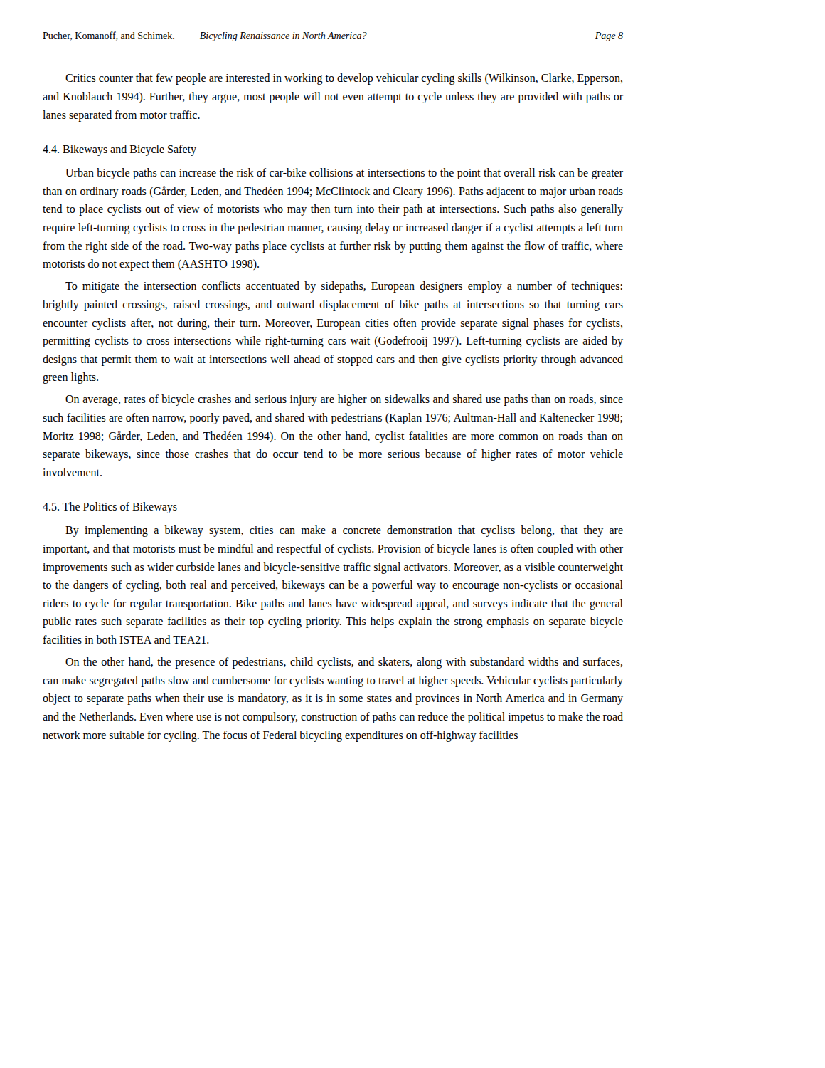Pucher, Komanoff, and Schimek. Bicycling Renaissance in North America? Page 8
Critics counter that few people are interested in working to develop vehicular cycling skills (Wilkinson, Clarke, Epperson, and Knoblauch 1994). Further, they argue, most people will not even attempt to cycle unless they are provided with paths or lanes separated from motor traffic.
4.4. Bikeways and Bicycle Safety
Urban bicycle paths can increase the risk of car-bike collisions at intersections to the point that overall risk can be greater than on ordinary roads (Gårder, Leden, and Thedéen 1994; McClintock and Cleary 1996). Paths adjacent to major urban roads tend to place cyclists out of view of motorists who may then turn into their path at intersections. Such paths also generally require left-turning cyclists to cross in the pedestrian manner, causing delay or increased danger if a cyclist attempts a left turn from the right side of the road. Two-way paths place cyclists at further risk by putting them against the flow of traffic, where motorists do not expect them (AASHTO 1998).
To mitigate the intersection conflicts accentuated by sidepaths, European designers employ a number of techniques: brightly painted crossings, raised crossings, and outward displacement of bike paths at intersections so that turning cars encounter cyclists after, not during, their turn. Moreover, European cities often provide separate signal phases for cyclists, permitting cyclists to cross intersections while right-turning cars wait (Godefrooij 1997). Left-turning cyclists are aided by designs that permit them to wait at intersections well ahead of stopped cars and then give cyclists priority through advanced green lights.
On average, rates of bicycle crashes and serious injury are higher on sidewalks and shared use paths than on roads, since such facilities are often narrow, poorly paved, and shared with pedestrians (Kaplan 1976; Aultman-Hall and Kaltenecker 1998; Moritz 1998; Gårder, Leden, and Thedéen 1994). On the other hand, cyclist fatalities are more common on roads than on separate bikeways, since those crashes that do occur tend to be more serious because of higher rates of motor vehicle involvement.
4.5. The Politics of Bikeways
By implementing a bikeway system, cities can make a concrete demonstration that cyclists belong, that they are important, and that motorists must be mindful and respectful of cyclists. Provision of bicycle lanes is often coupled with other improvements such as wider curbside lanes and bicycle-sensitive traffic signal activators. Moreover, as a visible counterweight to the dangers of cycling, both real and perceived, bikeways can be a powerful way to encourage non-cyclists or occasional riders to cycle for regular transportation. Bike paths and lanes have widespread appeal, and surveys indicate that the general public rates such separate facilities as their top cycling priority. This helps explain the strong emphasis on separate bicycle facilities in both ISTEA and TEA21.
On the other hand, the presence of pedestrians, child cyclists, and skaters, along with substandard widths and surfaces, can make segregated paths slow and cumbersome for cyclists wanting to travel at higher speeds. Vehicular cyclists particularly object to separate paths when their use is mandatory, as it is in some states and provinces in North America and in Germany and the Netherlands. Even where use is not compulsory, construction of paths can reduce the political impetus to make the road network more suitable for cycling. The focus of Federal bicycling expenditures on off-highway facilities